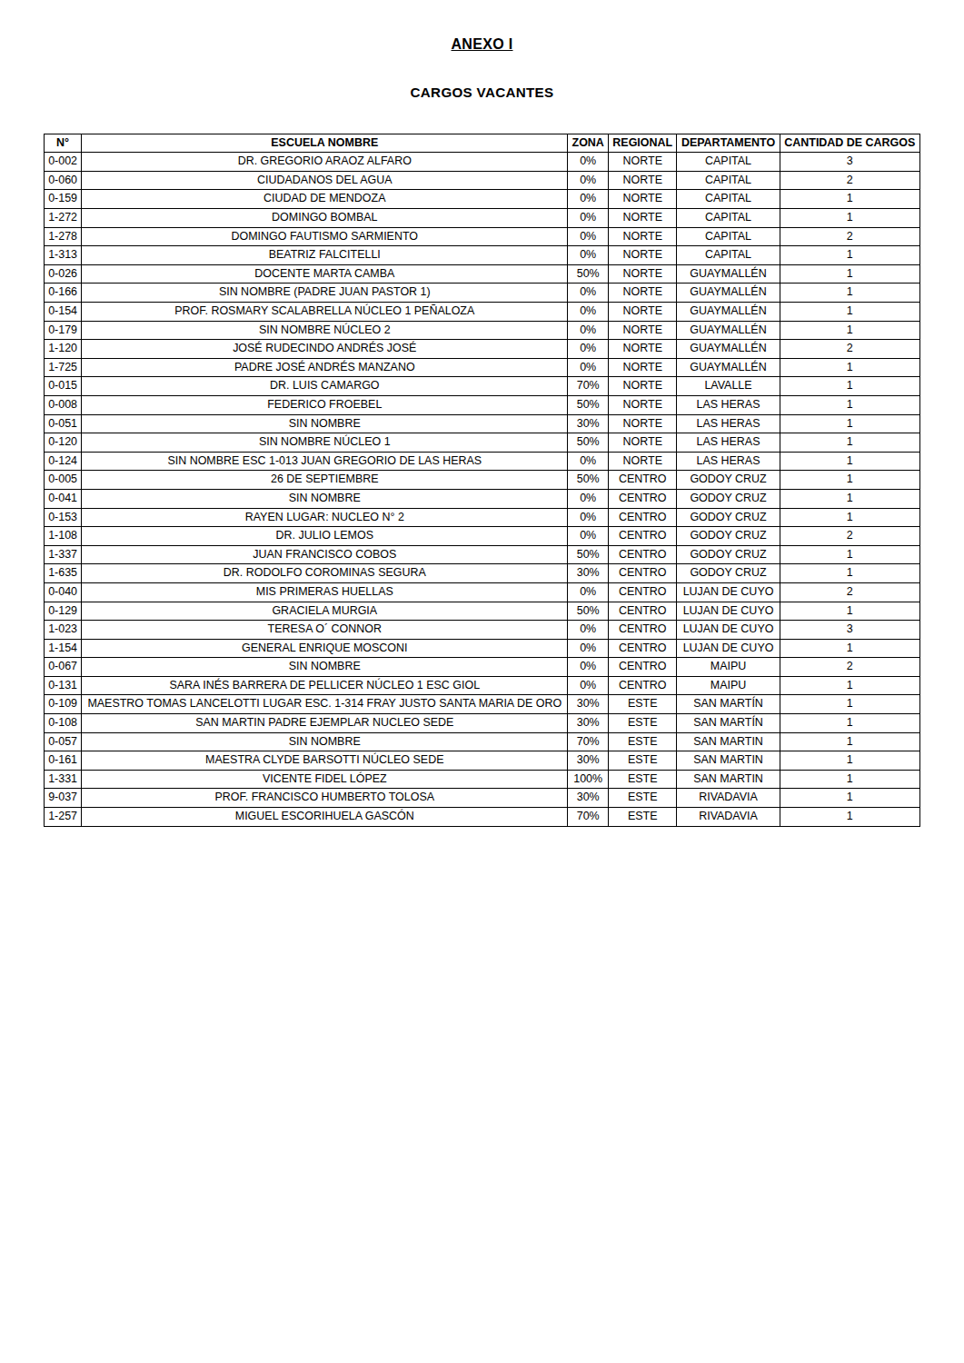ANEXO I
CARGOS VACANTES
| N° | ESCUELA NOMBRE | ZONA | REGIONAL | DEPARTAMENTO | CANTIDAD DE CARGOS |
| --- | --- | --- | --- | --- | --- |
| 0-002 | DR. GREGORIO ARAOZ ALFARO | 0% | NORTE | CAPITAL | 3 |
| 0-060 | CIUDADANOS DEL AGUA | 0% | NORTE | CAPITAL | 2 |
| 0-159 | CIUDAD DE MENDOZA | 0% | NORTE | CAPITAL | 1 |
| 1-272 | DOMINGO BOMBAL | 0% | NORTE | CAPITAL | 1 |
| 1-278 | DOMINGO FAUTISMO SARMIENTO | 0% | NORTE | CAPITAL | 2 |
| 1-313 | BEATRIZ FALCITELLI | 0% | NORTE | CAPITAL | 1 |
| 0-026 | DOCENTE MARTA CAMBA | 50% | NORTE | GUAYMALLÉN | 1 |
| 0-166 | SIN NOMBRE (PADRE JUAN PASTOR 1) | 0% | NORTE | GUAYMALLÉN | 1 |
| 0-154 | PROF. ROSMARY SCALABRELLA NÚCLEO 1 PEÑALOZA | 0% | NORTE | GUAYMALLÉN | 1 |
| 0-179 | SIN NOMBRE NÚCLEO 2 | 0% | NORTE | GUAYMALLÉN | 1 |
| 1-120 | JOSÉ RUDECINDO ANDRÉS JOSÉ | 0% | NORTE | GUAYMALLÉN | 2 |
| 1-725 | PADRE JOSÉ ANDRÉS MANZANO | 0% | NORTE | GUAYMALLÉN | 1 |
| 0-015 | DR. LUIS CAMARGO | 70% | NORTE | LAVALLE | 1 |
| 0-008 | FEDERICO FROEBEL | 50% | NORTE | LAS HERAS | 1 |
| 0-051 | SIN NOMBRE | 30% | NORTE | LAS HERAS | 1 |
| 0-120 | SIN NOMBRE NÚCLEO 1 | 50% | NORTE | LAS HERAS | 1 |
| 0-124 | SIN NOMBRE ESC 1-013 JUAN GREGORIO DE LAS HERAS | 0% | NORTE | LAS HERAS | 1 |
| 0-005 | 26 DE SEPTIEMBRE | 50% | CENTRO | GODOY CRUZ | 1 |
| 0-041 | SIN NOMBRE | 0% | CENTRO | GODOY CRUZ | 1 |
| 0-153 | RAYEN LUGAR: NUCLEO N° 2 | 0% | CENTRO | GODOY CRUZ | 1 |
| 1-108 | DR. JULIO LEMOS | 0% | CENTRO | GODOY CRUZ | 2 |
| 1-337 | JUAN FRANCISCO COBOS | 50% | CENTRO | GODOY CRUZ | 1 |
| 1-635 | DR. RODOLFO COROMINAS SEGURA | 30% | CENTRO | GODOY CRUZ | 1 |
| 0-040 | MIS PRIMERAS HUELLAS | 0% | CENTRO | LUJAN DE CUYO | 2 |
| 0-129 | GRACIELA MURGIA | 50% | CENTRO | LUJAN DE CUYO | 1 |
| 1-023 | TERESA O´ CONNOR | 0% | CENTRO | LUJAN DE CUYO | 3 |
| 1-154 | GENERAL ENRIQUE MOSCONI | 0% | CENTRO | LUJAN DE CUYO | 1 |
| 0-067 | SIN NOMBRE | 0% | CENTRO | MAIPU | 2 |
| 0-131 | SARA INÉS BARRERA DE PELLICER NÚCLEO 1 ESC GIOL | 0% | CENTRO | MAIPU | 1 |
| 0-109 | MAESTRO TOMAS LANCELOTTI LUGAR ESC. 1-314 FRAY JUSTO SANTA MARIA DE ORO | 30% | ESTE | SAN MARTÍN | 1 |
| 0-108 | SAN MARTIN PADRE EJEMPLAR NUCLEO SEDE | 30% | ESTE | SAN MARTÍN | 1 |
| 0-057 | SIN NOMBRE | 70% | ESTE | SAN MARTIN | 1 |
| 0-161 | MAESTRA CLYDE BARSOTTI NÚCLEO SEDE | 30% | ESTE | SAN MARTIN | 1 |
| 1-331 | VICENTE FIDEL LÓPEZ | 100% | ESTE | SAN MARTIN | 1 |
| 9-037 | PROF. FRANCISCO HUMBERTO TOLOSA | 30% | ESTE | RIVADAVIA | 1 |
| 1-257 | MIGUEL ESCORIHUELA GASCÓN | 70% | ESTE | RIVADAVIA | 1 |